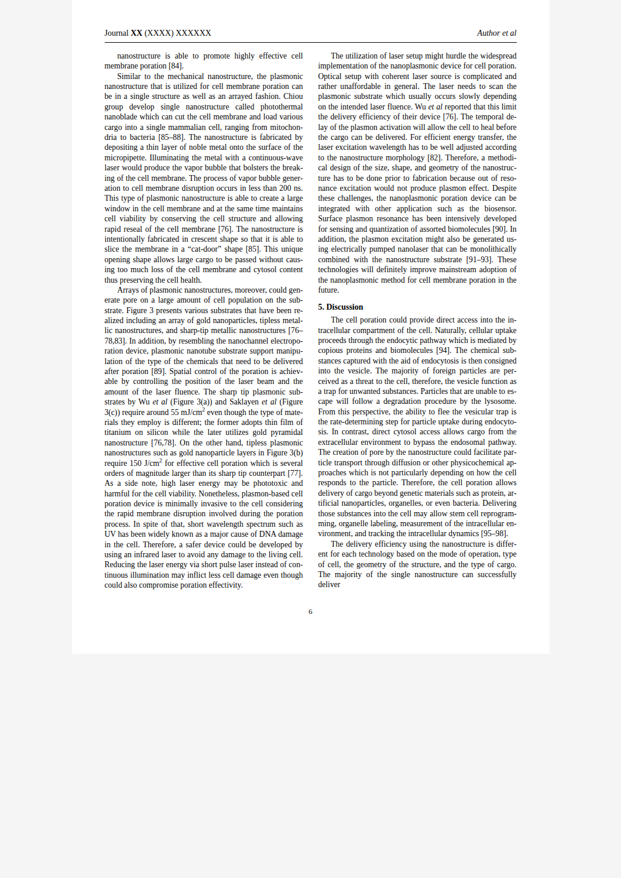Journal XX (XXXX) XXXXXX
Author et al
nanostructure is able to promote highly effective cell membrane poration [84].
Similar to the mechanical nanostructure, the plasmonic nanostructure that is utilized for cell membrane poration can be in a single structure as well as an arrayed fashion. Chiou group develop single nanostructure called photothermal nanoblade which can cut the cell membrane and load various cargo into a single mammalian cell, ranging from mitochondria to bacteria [85–88]. The nanostructure is fabricated by depositing a thin layer of noble metal onto the surface of the micropipette. Illuminating the metal with a continuous-wave laser would produce the vapor bubble that bolsters the breaking of the cell membrane. The process of vapor bubble generation to cell membrane disruption occurs in less than 200 ns. This type of plasmonic nanostructure is able to create a large window in the cell membrane and at the same time maintains cell viability by conserving the cell structure and allowing rapid reseal of the cell membrane [76]. The nanostructure is intentionally fabricated in crescent shape so that it is able to slice the membrane in a “cat-door” shape [85]. This unique opening shape allows large cargo to be passed without causing too much loss of the cell membrane and cytosol content thus preserving the cell health.
Arrays of plasmonic nanostructures, moreover, could generate pore on a large amount of cell population on the substrate. Figure 3 presents various substrates that have been realized including an array of gold nanoparticles, tipless metallic nanostructures, and sharp-tip metallic nanostructures [76–78,83]. In addition, by resembling the nanochannel electroporation device, plasmonic nanotube substrate support manipulation of the type of the chemicals that need to be delivered after poration [89]. Spatial control of the poration is achievable by controlling the position of the laser beam and the amount of the laser fluence. The sharp tip plasmonic substrates by Wu et al (Figure 3(a)) and Saklayen et al (Figure 3(c)) require around 55 mJ/cm2 even though the type of materials they employ is different; the former adopts thin film of titanium on silicon while the later utilizes gold pyramidal nanostructure [76,78]. On the other hand, tipless plasmonic nanostructures such as gold nanoparticle layers in Figure 3(b) require 150 J/cm2 for effective cell poration which is several orders of magnitude larger than its sharp tip counterpart [77]. As a side note, high laser energy may be phototoxic and harmful for the cell viability. Nonetheless, plasmon-based cell poration device is minimally invasive to the cell considering the rapid membrane disruption involved during the poration process. In spite of that, short wavelength spectrum such as UV has been widely known as a major cause of DNA damage in the cell. Therefore, a safer device could be developed by using an infrared laser to avoid any damage to the living cell. Reducing the laser energy via short pulse laser instead of continuous illumination may inflict less cell damage even though could also compromise poration effectivity.
The utilization of laser setup might hurdle the widespread implementation of the nanoplasmonic device for cell poration. Optical setup with coherent laser source is complicated and rather unaffordable in general. The laser needs to scan the plasmonic substrate which usually occurs slowly depending on the intended laser fluence. Wu et al reported that this limit the delivery efficiency of their device [76]. The temporal delay of the plasmon activation will allow the cell to heal before the cargo can be delivered. For efficient energy transfer, the laser excitation wavelength has to be well adjusted according to the nanostructure morphology [82]. Therefore, a methodical design of the size, shape, and geometry of the nanostructure has to be done prior to fabrication because out of resonance excitation would not produce plasmon effect. Despite these challenges, the nanoplasmonic poration device can be integrated with other application such as the biosensor. Surface plasmon resonance has been intensively developed for sensing and quantization of assorted biomolecules [90]. In addition, the plasmon excitation might also be generated using electrically pumped nanolaser that can be monolithically combined with the nanostructure substrate [91–93]. These technologies will definitely improve mainstream adoption of the nanoplasmonic method for cell membrane poration in the future.
5. Discussion
The cell poration could provide direct access into the intracellular compartment of the cell. Naturally, cellular uptake proceeds through the endocytic pathway which is mediated by copious proteins and biomolecules [94]. The chemical substances captured with the aid of endocytosis is then consigned into the vesicle. The majority of foreign particles are perceived as a threat to the cell, therefore, the vesicle function as a trap for unwanted substances. Particles that are unable to escape will follow a degradation procedure by the lysosome. From this perspective, the ability to flee the vesicular trap is the rate-determining step for particle uptake during endocytosis. In contrast, direct cytosol access allows cargo from the extracellular environment to bypass the endosomal pathway. The creation of pore by the nanostructure could facilitate particle transport through diffusion or other physicochemical approaches which is not particularly depending on how the cell responds to the particle. Therefore, the cell poration allows delivery of cargo beyond genetic materials such as protein, artificial nanoparticles, organelles, or even bacteria. Delivering those substances into the cell may allow stem cell reprogramming, organelle labeling, measurement of the intracellular environment, and tracking the intracellular dynamics [95–98].
The delivery efficiency using the nanostructure is different for each technology based on the mode of operation, type of cell, the geometry of the structure, and the type of cargo. The majority of the single nanostructure can successfully deliver
6